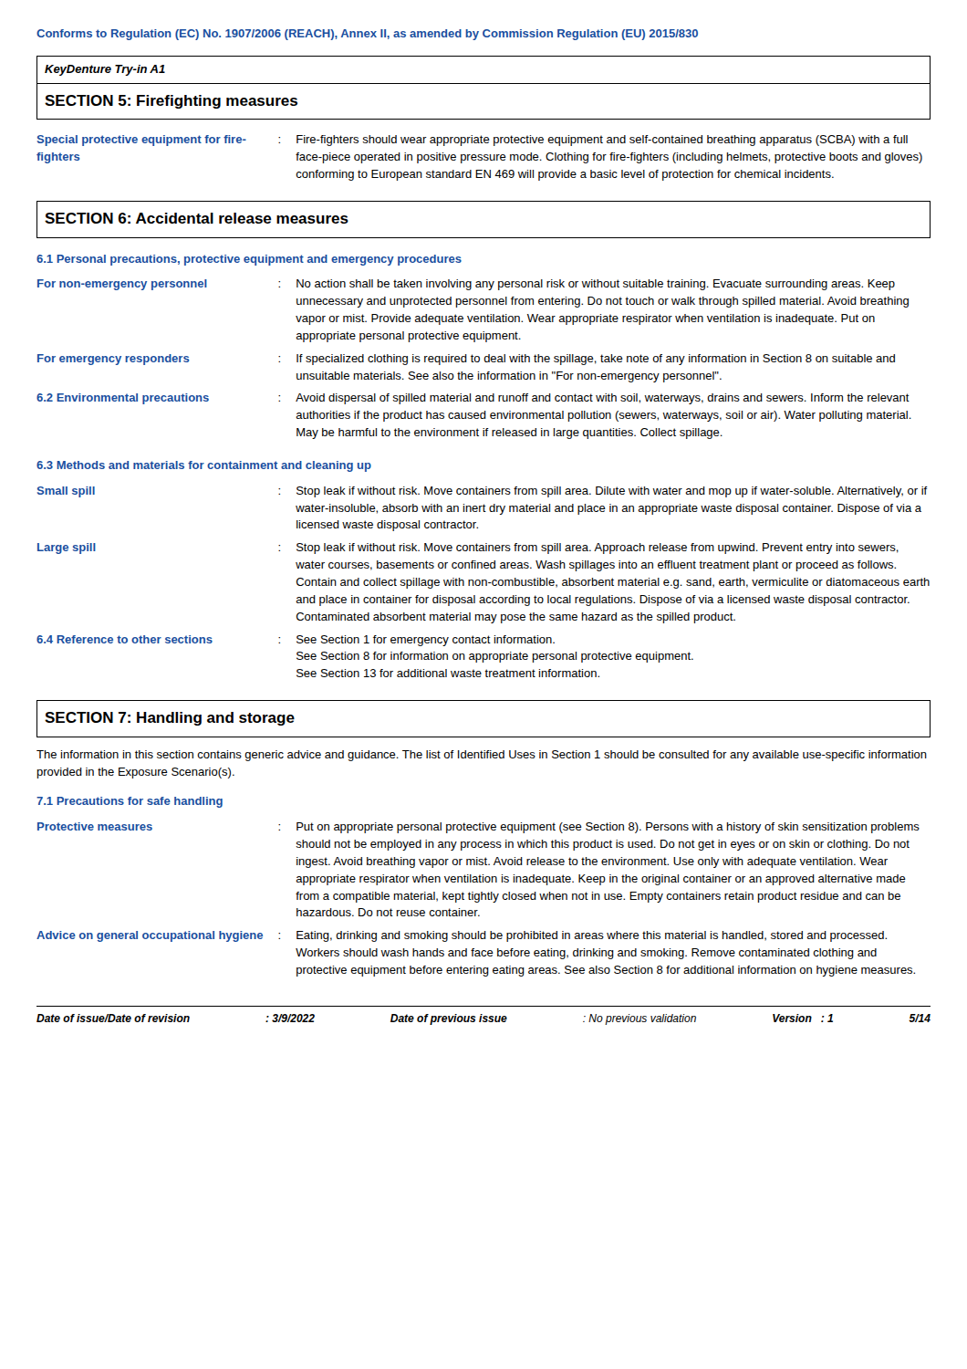Conforms to Regulation (EC) No. 1907/2006 (REACH), Annex II, as amended by Commission Regulation (EU) 2015/830
KeyDenture Try-in A1
SECTION 5: Firefighting measures
| Special protective equipment for fire-fighters | : | Fire-fighters should wear appropriate protective equipment and self-contained breathing apparatus (SCBA) with a full face-piece operated in positive pressure mode. Clothing for fire-fighters (including helmets, protective boots and gloves) conforming to European standard EN 469 will provide a basic level of protection for chemical incidents. |
SECTION 6: Accidental release measures
6.1 Personal precautions, protective equipment and emergency procedures
| For non-emergency personnel | : | No action shall be taken involving any personal risk or without suitable training. Evacuate surrounding areas. Keep unnecessary and unprotected personnel from entering. Do not touch or walk through spilled material. Avoid breathing vapor or mist. Provide adequate ventilation. Wear appropriate respirator when ventilation is inadequate. Put on appropriate personal protective equipment. |
| For emergency responders | : | If specialized clothing is required to deal with the spillage, take note of any information in Section 8 on suitable and unsuitable materials. See also the information in "For non-emergency personnel". |
| 6.2 Environmental precautions | : | Avoid dispersal of spilled material and runoff and contact with soil, waterways, drains and sewers. Inform the relevant authorities if the product has caused environmental pollution (sewers, waterways, soil or air). Water polluting material. May be harmful to the environment if released in large quantities. Collect spillage. |
6.3 Methods and materials for containment and cleaning up
| Small spill | : | Stop leak if without risk. Move containers from spill area. Dilute with water and mop up if water-soluble. Alternatively, or if water-insoluble, absorb with an inert dry material and place in an appropriate waste disposal container. Dispose of via a licensed waste disposal contractor. |
| Large spill | : | Stop leak if without risk. Move containers from spill area. Approach release from upwind. Prevent entry into sewers, water courses, basements or confined areas. Wash spillages into an effluent treatment plant or proceed as follows. Contain and collect spillage with non-combustible, absorbent material e.g. sand, earth, vermiculite or diatomaceous earth and place in container for disposal according to local regulations. Dispose of via a licensed waste disposal contractor. Contaminated absorbent material may pose the same hazard as the spilled product. |
| 6.4 Reference to other sections | : | See Section 1 for emergency contact information. See Section 8 for information on appropriate personal protective equipment. See Section 13 for additional waste treatment information. |
SECTION 7: Handling and storage
The information in this section contains generic advice and guidance. The list of Identified Uses in Section 1 should be consulted for any available use-specific information provided in the Exposure Scenario(s).
7.1 Precautions for safe handling
| Protective measures | : | Put on appropriate personal protective equipment (see Section 8). Persons with a history of skin sensitization problems should not be employed in any process in which this product is used. Do not get in eyes or on skin or clothing. Do not ingest. Avoid breathing vapor or mist. Avoid release to the environment. Use only with adequate ventilation. Wear appropriate respirator when ventilation is inadequate. Keep in the original container or an approved alternative made from a compatible material, kept tightly closed when not in use. Empty containers retain product residue and can be hazardous. Do not reuse container. |
| Advice on general occupational hygiene | : | Eating, drinking and smoking should be prohibited in areas where this material is handled, stored and processed. Workers should wash hands and face before eating, drinking and smoking. Remove contaminated clothing and protective equipment before entering eating areas. See also Section 8 for additional information on hygiene measures. |
Date of issue/Date of revision : 3/9/2022 Date of previous issue : No previous validation Version : 1 5/14